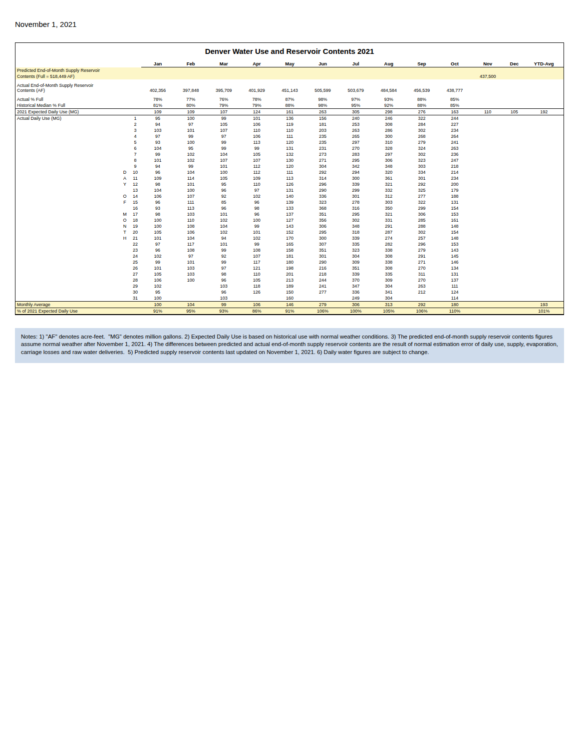November 1, 2021
Denver Water Use and Reservoir Contents 2021
| | | | Jan | Feb | Mar | Apr | May | Jun | Jul | Aug | Sep | Oct | Nov | Dec | YTD-Avg |
| Predicted End-of-Month Supply Reservoir | | | | | | | | | | | | | 437,500 | | |
| Contents (Full = 518,449 AF) | | | | | | | | | | | | | | |
| Actual End-of-Month Supply Reservoir Contents (AF) | | | 402,356 | 397,848 | 395,709 | 401,929 | 451,143 | 505,599 | 503,679 | 484,584 | 456,539 | 438,777 | | | |
| Actual % Full | | | 78% | 77% | 76% | 78% | 87% | 98% | 97% | 93% | 88% | 85% | | | |
| Historical Median % Full | | | 81% | 80% | 79% | 79% | 88% | 98% | 95% | 92% | 88% | 85% | | | |
| 2021 Expected Daily Use (MG) | | | 109 | 109 | 107 | 124 | 161 | 263 | 305 | 298 | 276 | 163 | 110 | 105 | 192 |
| Actual Daily Use (MG) | | 1 | 95 | 100 | 99 | 101 | 136 | 156 | 240 | 246 | 322 | 244 | | | |
| | | 2 | 94 | 97 | 105 | 106 | 119 | 181 | 253 | 308 | 284 | 227 | | | |
| | | 3 | 103 | 101 | 107 | 110 | 110 | 203 | 263 | 286 | 302 | 234 | | | |
| | | 4 | 97 | 99 | 97 | 106 | 111 | 235 | 265 | 300 | 268 | 264 | | | |
| | | 5 | 93 | 100 | 99 | 113 | 120 | 235 | 297 | 310 | 279 | 241 | | | |
| | | 6 | 104 | 95 | 99 | 99 | 131 | 231 | 270 | 328 | 324 | 263 | | | |
| | | 7 | 99 | 102 | 104 | 105 | 132 | 273 | 283 | 297 | 302 | 236 | | | |
| | | 8 | 101 | 102 | 107 | 107 | 130 | 271 | 295 | 306 | 323 | 247 | | | |
| | | 9 | 94 | 99 | 101 | 112 | 120 | 304 | 342 | 348 | 303 | 218 | | | |
| | D | 10 | 96 | 104 | 100 | 112 | 111 | 292 | 294 | 320 | 334 | 214 | | | |
| | A | 11 | 109 | 114 | 105 | 109 | 113 | 314 | 300 | 361 | 301 | 234 | | | |
| | Y | 12 | 98 | 101 | 95 | 110 | 126 | 296 | 339 | 321 | 292 | 200 | | | |
| | | 13 | 104 | 100 | 96 | 97 | 131 | 290 | 299 | 332 | 325 | 179 | | | |
| | O | 14 | 106 | 107 | 92 | 102 | 140 | 336 | 301 | 312 | 277 | 188 | | | |
| | F | 15 | 96 | 111 | 85 | 96 | 139 | 323 | 278 | 303 | 322 | 131 | | | |
| | | 16 | 93 | 113 | 96 | 98 | 133 | 368 | 316 | 350 | 299 | 154 | | | |
| | M | 17 | 98 | 103 | 101 | 96 | 137 | 351 | 295 | 321 | 306 | 153 | | | |
| | O | 18 | 100 | 110 | 102 | 100 | 127 | 356 | 302 | 331 | 285 | 161 | | | |
| | N | 19 | 100 | 108 | 104 | 99 | 143 | 306 | 348 | 291 | 288 | 148 | | | |
| | T | 20 | 105 | 106 | 102 | 101 | 152 | 295 | 318 | 287 | 302 | 154 | | | |
| | H | 21 | 101 | 104 | 94 | 102 | 170 | 300 | 339 | 274 | 257 | 148 | | | |
| | | 22 | 97 | 117 | 101 | 99 | 165 | 307 | 335 | 282 | 296 | 153 | | | |
| | | 23 | 96 | 108 | 99 | 108 | 158 | 351 | 323 | 338 | 279 | 143 | | | |
| | | 24 | 102 | 97 | 92 | 107 | 181 | 301 | 304 | 308 | 291 | 145 | | | |
| | | 25 | 99 | 101 | 99 | 117 | 180 | 290 | 309 | 338 | 271 | 146 | | | |
| | | 26 | 101 | 103 | 97 | 121 | 198 | 216 | 351 | 308 | 270 | 134 | | | |
| | | 27 | 105 | 103 | 98 | 110 | 201 | 218 | 339 | 335 | 311 | 131 | | | |
| | | 28 | 106 | 100 | 96 | 105 | 213 | 244 | 370 | 309 | 270 | 137 | | | |
| | | 29 | 102 | | 103 | 118 | 189 | 241 | 347 | 304 | 263 | 111 | | | |
| | | 30 | 95 | | 96 | 126 | 150 | 277 | 336 | 341 | 212 | 124 | | | |
| | | 31 | 100 | | 103 | | 160 | | 249 | 304 | | 114 | | | |
| Monthly Average | | | 100 | 104 | 99 | 106 | 146 | 279 | 306 | 313 | 292 | 180 | | | 193 |
| % of 2021 Expected Daily Use | | | 91% | 95% | 93% | 86% | 91% | 106% | 100% | 105% | 106% | 110% | | | 101% |
Notes: 1) "AF" denotes acre-feet. "MG" denotes million gallons. 2) Expected Daily Use is based on historical use with normal weather conditions. 3) The predicted end-of-month supply reservoir contents figures assume normal weather after November 1, 2021. 4) The differences between predicted and actual end-of-month supply reservoir contents are the result of normal estimation error of daily use, supply, evaporation, carriage losses and raw water deliveries. 5) Predicted supply reservoir contents last updated on November 1, 2021. 6) Daily water figures are subject to change.